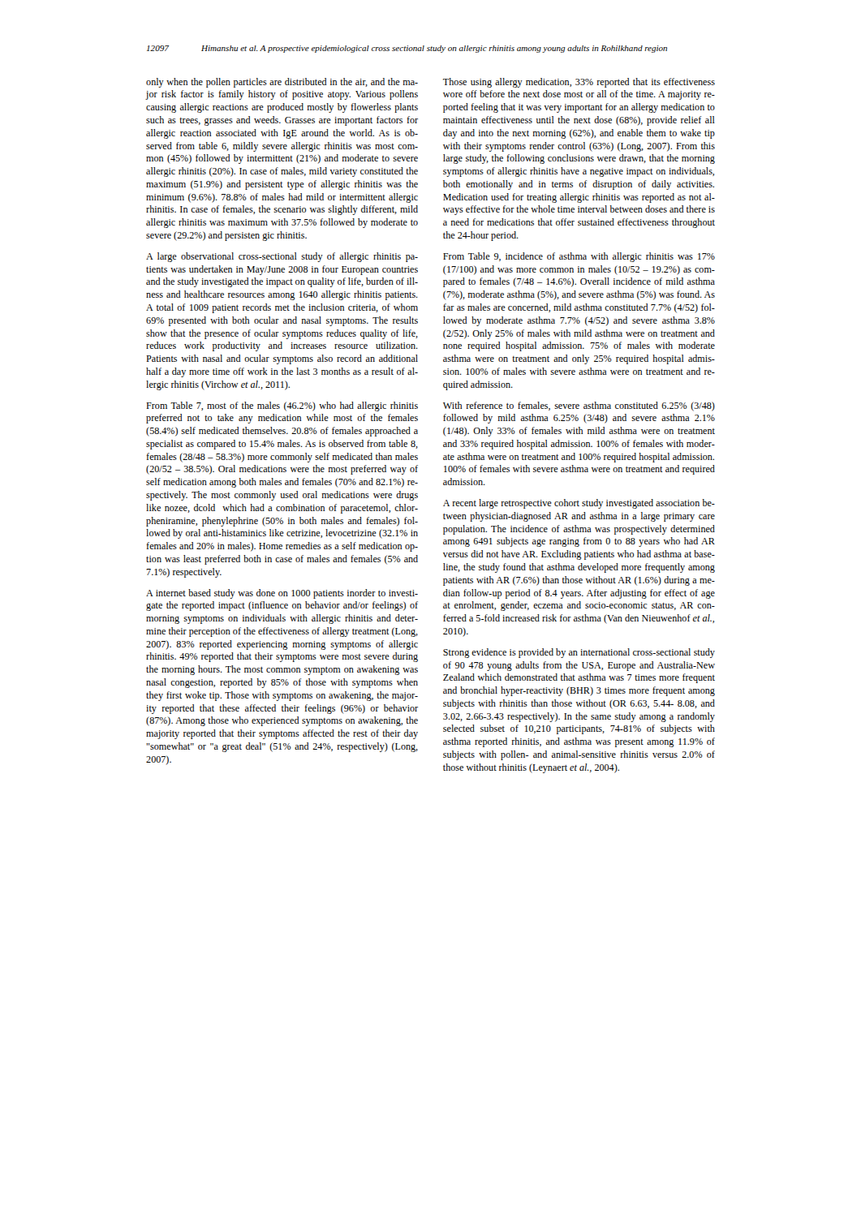12097 Himanshu et al. A prospective epidemiological cross sectional study on allergic rhinitis among young adults in Rohilkhand region
only when the pollen particles are distributed in the air, and the major risk factor is family history of positive atopy. Various pollens causing allergic reactions are produced mostly by flowerless plants such as trees, grasses and weeds. Grasses are important factors for allergic reaction associated with IgE around the world. As is observed from table 6, mildly severe allergic rhinitis was most common (45%) followed by intermittent (21%) and moderate to severe allergic rhinitis (20%). In case of males, mild variety constituted the maximum (51.9%) and persistent type of allergic rhinitis was the minimum (9.6%). 78.8% of males had mild or intermittent allergic rhinitis. In case of females, the scenario was slightly different, mild allergic rhinitis was maximum with 37.5% followed by moderate to severe (29.2%) and persisten gic rhinitis.
A large observational cross-sectional study of allergic rhinitis patients was undertaken in May/June 2008 in four European countries and the study investigated the impact on quality of life, burden of illness and healthcare resources among 1640 allergic rhinitis patients. A total of 1009 patient records met the inclusion criteria, of whom 69% presented with both ocular and nasal symptoms. The results show that the presence of ocular symptoms reduces quality of life, reduces work productivity and increases resource utilization. Patients with nasal and ocular symptoms also record an additional half a day more time off work in the last 3 months as a result of allergic rhinitis (Virchow et al., 2011).
From Table 7, most of the males (46.2%) who had allergic rhinitis preferred not to take any medication while most of the females (58.4%) self medicated themselves. 20.8% of females approached a specialist as compared to 15.4% males. As is observed from table 8, females (28/48 – 58.3%) more commonly self medicated than males (20/52 – 38.5%). Oral medications were the most preferred way of self medication among both males and females (70% and 82.1%) respectively. The most commonly used oral medications were drugs like nozee, dcold which had a combination of paracetemol, chlorpheniramine, phenylephrine (50% in both males and females) followed by oral anti-histaminics like cetrizine, levocetrizine (32.1% in females and 20% in males). Home remedies as a self medication option was least preferred both in case of males and females (5% and 7.1%) respectively.
A internet based study was done on 1000 patients inorder to investigate the reported impact (influence on behavior and/or feelings) of morning symptoms on individuals with allergic rhinitis and determine their perception of the effectiveness of allergy treatment (Long, 2007). 83% reported experiencing morning symptoms of allergic rhinitis. 49% reported that their symptoms were most severe during the morning hours. The most common symptom on awakening was nasal congestion, reported by 85% of those with symptoms when they first woke tip. Those with symptoms on awakening, the majority reported that these affected their feelings (96%) or behavior (87%). Among those who experienced symptoms on awakening, the majority reported that their symptoms affected the rest of their day "somewhat" or "a great deal" (51% and 24%, respectively) (Long, 2007).
Those using allergy medication, 33% reported that its effectiveness wore off before the next dose most or all of the time. A majority reported feeling that it was very important for an allergy medication to maintain effectiveness until the next dose (68%), provide relief all day and into the next morning (62%), and enable them to wake tip with their symptoms render control (63%) (Long, 2007). From this large study, the following conclusions were drawn, that the morning symptoms of allergic rhinitis have a negative impact on individuals, both emotionally and in terms of disruption of daily activities. Medication used for treating allergic rhinitis was reported as not always effective for the whole time interval between doses and there is a need for medications that offer sustained effectiveness throughout the 24-hour period.
From Table 9, incidence of asthma with allergic rhinitis was 17% (17/100) and was more common in males (10/52 – 19.2%) as compared to females (7/48 – 14.6%). Overall incidence of mild asthma (7%), moderate asthma (5%), and severe asthma (5%) was found. As far as males are concerned, mild asthma constituted 7.7% (4/52) followed by moderate asthma 7.7% (4/52) and severe asthma 3.8% (2/52). Only 25% of males with mild asthma were on treatment and none required hospital admission. 75% of males with moderate asthma were on treatment and only 25% required hospital admission. 100% of males with severe asthma were on treatment and required admission.
With reference to females, severe asthma constituted 6.25% (3/48) followed by mild asthma 6.25% (3/48) and severe asthma 2.1% (1/48). Only 33% of females with mild asthma were on treatment and 33% required hospital admission. 100% of females with moderate asthma were on treatment and 100% required hospital admission. 100% of females with severe asthma were on treatment and required admission.
A recent large retrospective cohort study investigated association between physician-diagnosed AR and asthma in a large primary care population. The incidence of asthma was prospectively determined among 6491 subjects age ranging from 0 to 88 years who had AR versus did not have AR. Excluding patients who had asthma at baseline, the study found that asthma developed more frequently among patients with AR (7.6%) than those without AR (1.6%) during a median follow-up period of 8.4 years. After adjusting for effect of age at enrolment, gender, eczema and socio-economic status, AR conferred a 5-fold increased risk for asthma (Van den Nieuwenhof et al., 2010).
Strong evidence is provided by an international cross-sectional study of 90 478 young adults from the USA, Europe and Australia-New Zealand which demonstrated that asthma was 7 times more frequent and bronchial hyper-reactivity (BHR) 3 times more frequent among subjects with rhinitis than those without (OR 6.63, 5.44- 8.08, and 3.02, 2.66-3.43 respectively). In the same study among a randomly selected subset of 10,210 participants, 74-81% of subjects with asthma reported rhinitis, and asthma was present among 11.9% of subjects with pollen- and animal-sensitive rhinitis versus 2.0% of those without rhinitis (Leynaert et al., 2004).